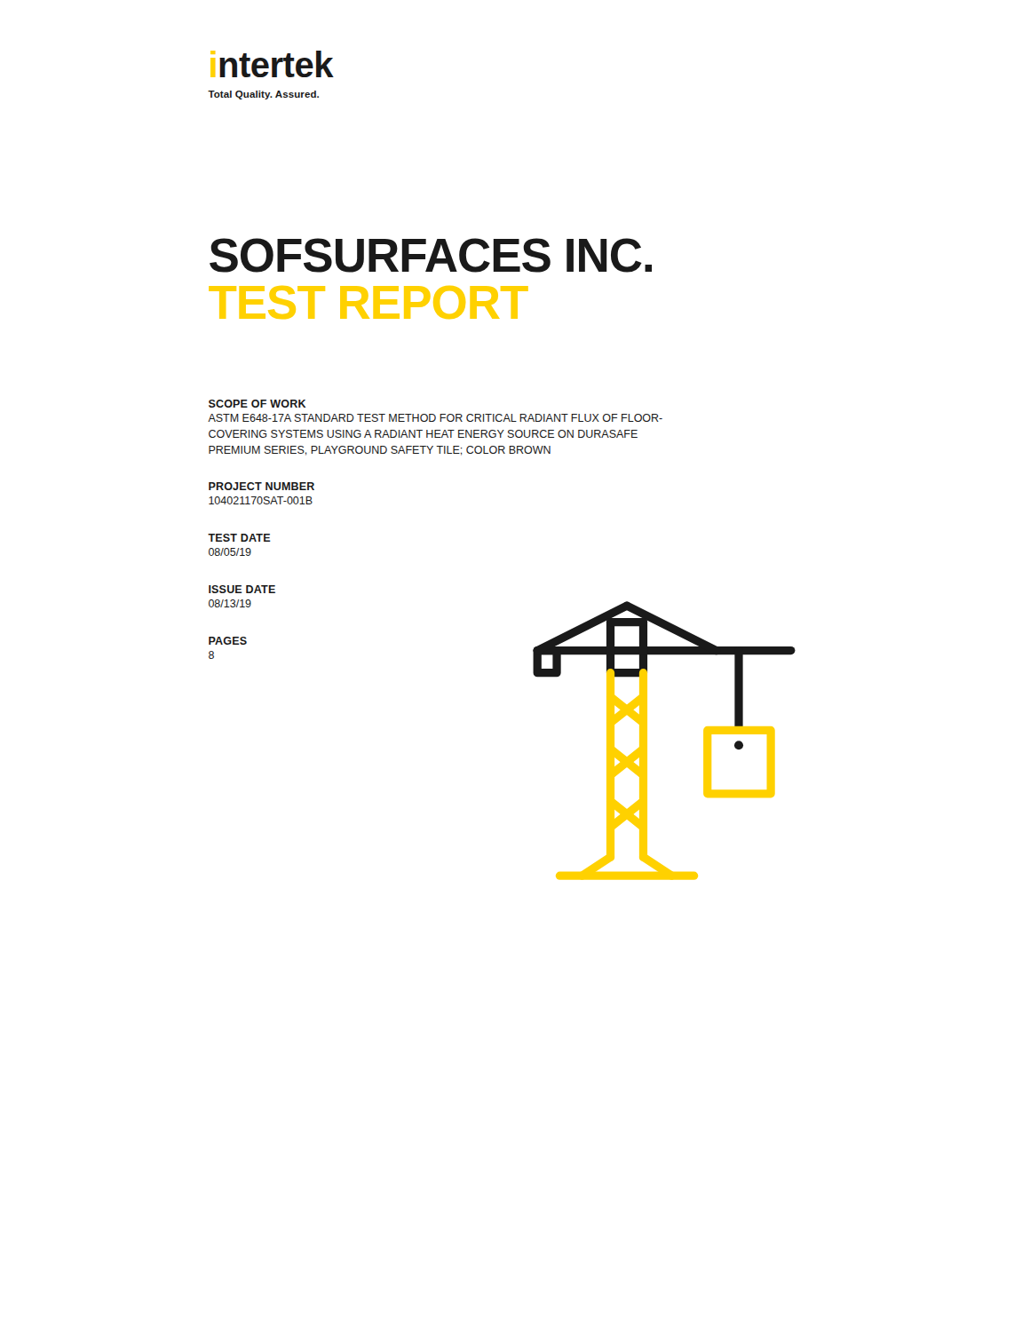intertek
Total Quality. Assured.
SOFSURFACES INC.
TEST REPORT
SCOPE OF WORK
ASTM E648-17A STANDARD TEST METHOD FOR CRITICAL RADIANT FLUX OF FLOOR-COVERING SYSTEMS USING A RADIANT HEAT ENERGY SOURCE ON DURASAFE PREMIUM SERIES, PLAYGROUND SAFETY TILE; COLOR BROWN
PROJECT NUMBER
104021170SAT-001B
TEST DATE
08/05/19
ISSUE DATE
08/13/19
PAGES
8